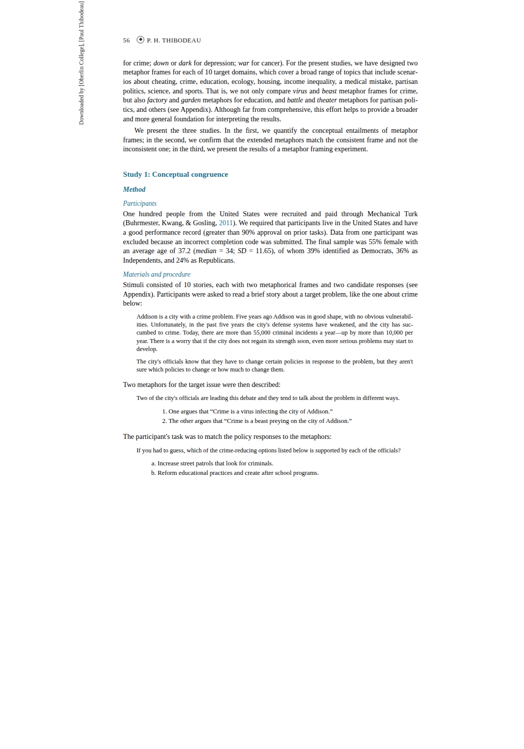56 P. H. THIBODEAU
Downloaded by [Oberlin College], [Paul Thibodeau] at 09:23 20 April 2016
for crime; down or dark for depression; war for cancer). For the present studies, we have designed two metaphor frames for each of 10 target domains, which cover a broad range of topics that include scenarios about cheating, crime, education, ecology, housing, income inequality, a medical mistake, partisan politics, science, and sports. That is, we not only compare virus and beast metaphor frames for crime, but also factory and garden metaphors for education, and battle and theater metaphors for partisan politics, and others (see Appendix). Although far from comprehensive, this effort helps to provide a broader and more general foundation for interpreting the results.
We present the three studies. In the first, we quantify the conceptual entailments of metaphor frames; in the second, we confirm that the extended metaphors match the consistent frame and not the inconsistent one; in the third, we present the results of a metaphor framing experiment.
Study 1: Conceptual congruence
Method
Participants
One hundred people from the United States were recruited and paid through Mechanical Turk (Buhrmester, Kwang, & Gosling, 2011). We required that participants live in the United States and have a good performance record (greater than 90% approval on prior tasks). Data from one participant was excluded because an incorrect completion code was submitted. The final sample was 55% female with an average age of 37.2 (median = 34; SD = 11.65), of whom 39% identified as Democrats, 36% as Independents, and 24% as Republicans.
Materials and procedure
Stimuli consisted of 10 stories, each with two metaphorical frames and two candidate responses (see Appendix). Participants were asked to read a brief story about a target problem, like the one about crime below:
Addison is a city with a crime problem. Five years ago Addison was in good shape, with no obvious vulnerabilities. Unfortunately, in the past five years the city's defense systems have weakened, and the city has succumbed to crime. Today, there are more than 55,000 criminal incidents a year—up by more than 10,000 per year. There is a worry that if the city does not regain its strength soon, even more serious problems may start to develop.
The city's officials know that they have to change certain policies in response to the problem, but they aren't sure which policies to change or how much to change them.
Two metaphors for the target issue were then described:
Two of the city's officials are leading this debate and they tend to talk about the problem in different ways.
One argues that “Crime is a virus infecting the city of Addison.”
The other argues that “Crime is a beast preying on the city of Addison.”
The participant's task was to match the policy responses to the metaphors:
If you had to guess, which of the crime-reducing options listed below is supported by each of the officials?
Increase street patrols that look for criminals.
Reform educational practices and create after school programs.